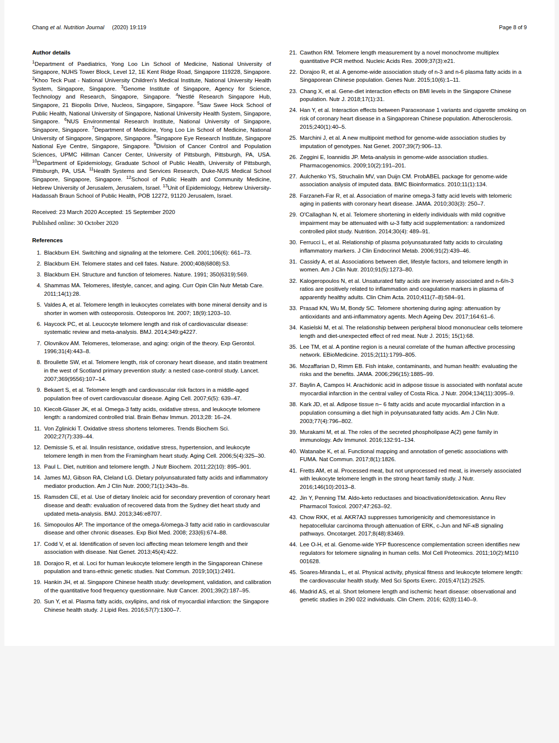Chang et al. Nutrition Journal (2020) 19:119
Page 8 of 9
Author details
1Department of Paediatrics, Yong Loo Lin School of Medicine, National University of Singapore, NUHS Tower Block, Level 12, 1E Kent Ridge Road, Singapore 119228, Singapore. 2Khoo Teck Puat - National University Children's Medical Institute, National University Health System, Singapore, Singapore. 3Genome Institute of Singapore, Agency for Science, Technology and Research, Singapore, Singapore. 4Nestlé Research Singapore Hub, Singapore, 21 Biopolis Drive, Nucleos, Singapore, Singapore. 5Saw Swee Hock School of Public Health, National University of Singapore, National University Health System, Singapore, Singapore. 6NUS Environmental Research Institute, National University of Singapore, Singapore, Singapore. 7Department of Medicine, Yong Loo Lin School of Medicine, National University of Singapore, Singapore, Singapore. 8Singapore Eye Research Institute, Singapore National Eye Centre, Singapore, Singapore. 9Division of Cancer Control and Population Sciences, UPMC Hillman Cancer Center, University of Pittsburgh, Pittsburgh, PA, USA. 10Department of Epidemiology, Graduate School of Public Health, University of Pittsburgh, Pittsburgh, PA, USA. 11Health Systems and Services Research, Duke-NUS Medical School Singapore, Singapore, Singapore. 12School of Public Health and Community Medicine, Hebrew University of Jerusalem, Jerusalem, Israel. 13Unit of Epidemiology, Hebrew University-Hadassah Braun School of Public Health, POB 12272, 91120 Jerusalem, Israel.
Received: 23 March 2020 Accepted: 15 September 2020
Published online: 30 October 2020
References
Blackburn EH. Switching and signaling at the telomere. Cell. 2001;106(6): 661–73.
Blackburn EH. Telomere states and cell fates. Nature. 2000;408(6808):53.
Blackburn EH. Structure and function of telomeres. Nature. 1991; 350(6319):569.
Shammas MA. Telomeres, lifestyle, cancer, and aging. Curr Opin Clin Nutr Metab Care. 2011;14(1):28.
Valdes A, et al. Telomere length in leukocytes correlates with bone mineral density and is shorter in women with osteoporosis. Osteoporos Int. 2007; 18(9):1203–10.
Haycock PC, et al. Leucocyte telomere length and risk of cardiovascular disease: systematic review and meta-analysis. BMJ. 2014;349:g4227.
Olovnikov AM. Telomeres, telomerase, and aging: origin of the theory. Exp Gerontol. 1996;31(4):443–8.
Brouilette SW, et al. Telomere length, risk of coronary heart disease, and statin treatment in the west of Scotland primary prevention study: a nested case-control study. Lancet. 2007;369(9556):107–14.
Bekaert S, et al. Telomere length and cardiovascular risk factors in a middle-aged population free of overt cardiovascular disease. Aging Cell. 2007;6(5): 639–47.
Kiecolt-Glaser JK, et al. Omega-3 fatty acids, oxidative stress, and leukocyte telomere length: a randomized controlled trial. Brain Behav Immun. 2013;28: 16–24.
Von Zglinicki T. Oxidative stress shortens telomeres. Trends Biochem Sci. 2002;27(7):339–44.
Demissie S, et al. Insulin resistance, oxidative stress, hypertension, and leukocyte telomere length in men from the Framingham heart study. Aging Cell. 2006;5(4):325–30.
Paul L. Diet, nutrition and telomere length. J Nutr Biochem. 2011;22(10): 895–901.
James MJ, Gibson RA, Cleland LG. Dietary polyunsaturated fatty acids and inflammatory mediator production. Am J Clin Nutr. 2000;71(1):343s–8s.
Ramsden CE, et al. Use of dietary linoleic acid for secondary prevention of coronary heart disease and death: evaluation of recovered data from the Sydney diet heart study and updated meta-analysis. BMJ. 2013;346:e8707.
Simopoulos AP. The importance of the omega-6/omega-3 fatty acid ratio in cardiovascular disease and other chronic diseases. Exp Biol Med. 2008; 233(6):674–88.
Codd V, et al. Identification of seven loci affecting mean telomere length and their association with disease. Nat Genet. 2013;45(4):422.
Dorajoo R, et al. Loci for human leukocyte telomere length in the Singaporean Chinese population and trans-ethnic genetic studies. Nat Commun. 2019;10(1):2491.
Hankin JH, et al. Singapore Chinese health study: development, validation, and calibration of the quantitative food frequency questionnaire. Nutr Cancer. 2001;39(2):187–95.
Sun Y, et al. Plasma fatty acids, oxylipins, and risk of myocardial infarction: the Singapore Chinese health study. J Lipid Res. 2016;57(7):1300–7.
Cawthon RM. Telomere length measurement by a novel monochrome multiplex quantitative PCR method. Nucleic Acids Res. 2009;37(3):e21.
Dorajoo R, et al. A genome-wide association study of n-3 and n-6 plasma fatty acids in a Singaporean Chinese population. Genes Nutr. 2015;10(6):1–11.
Chang X, et al. Gene-diet interaction effects on BMI levels in the Singapore Chinese population. Nutr J. 2018;17(1):31.
Han Y, et al. Interaction effects between Paraoxonase 1 variants and cigarette smoking on risk of coronary heart disease in a Singaporean Chinese population. Atherosclerosis. 2015;240(1):40–5.
Marchini J, et al. A new multipoint method for genome-wide association studies by imputation of genotypes. Nat Genet. 2007;39(7):906–13.
Zeggini E, Ioannidis JP. Meta-analysis in genome-wide association studies. Pharmacogenomics. 2009;10(2):191–201.
Aulchenko YS, Struchalin MV, van Duijn CM. ProbABEL package for genome-wide association analysis of imputed data. BMC Bioinformatics. 2010;11(1):134.
Farzaneh-Far R, et al. Association of marine omega-3 fatty acid levels with telomeric aging in patients with coronary heart disease. JAMA. 2010;303(3): 250–7.
O'Callaghan N, et al. Telomere shortening in elderly individuals with mild cognitive impairment may be attenuated with ω-3 fatty acid supplementation: a randomized controlled pilot study. Nutrition. 2014;30(4): 489–91.
Ferrucci L, et al. Relationship of plasma polyunsaturated fatty acids to circulating inflammatory markers. J Clin Endocrinol Metab. 2006;91(2):439–46.
Cassidy A, et al. Associations between diet, lifestyle factors, and telomere length in women. Am J Clin Nutr. 2010;91(5):1273–80.
Kalogeropoulos N, et al. Unsaturated fatty acids are inversely associated and n-6/n-3 ratios are positively related to inflammation and coagulation markers in plasma of apparently healthy adults. Clin Chim Acta. 2010;411(7–8):584–91.
Prasad KN, Wu M, Bondy SC. Telomere shortening during aging: attenuation by antioxidants and anti-inflammatory agents. Mech Ageing Dev. 2017;164:61–6.
Kasielski M, et al. The relationship between peripheral blood mononuclear cells telomere length and diet-unexpected effect of red meat. Nutr J. 2015; 15(1):68.
Lee TM, et al. A pontine region is a neural correlate of the human affective processing network. EBioMedicine. 2015;2(11):1799–805.
Mozaffarian D, Rimm EB. Fish intake, contaminants, and human health: evaluating the risks and the benefits. JAMA. 2006;296(15):1885–99.
Baylin A, Campos H. Arachidonic acid in adipose tissue is associated with nonfatal acute myocardial infarction in the central valley of Costa Rica. J Nutr. 2004;134(11):3095–9.
Kark JD, et al. Adipose tissue n− 6 fatty acids and acute myocardial infarction in a population consuming a diet high in polyunsaturated fatty acids. Am J Clin Nutr. 2003;77(4):796–802.
Murakami M, et al. The roles of the secreted phospholipase A(2) gene family in immunology. Adv Immunol. 2016;132:91–134.
Watanabe K, et al. Functional mapping and annotation of genetic associations with FUMA. Nat Commun. 2017;8(1):1826.
Fretts AM, et al. Processed meat, but not unprocessed red meat, is inversely associated with leukocyte telomere length in the strong heart family study. J Nutr. 2016;146(10):2013–8.
Jin Y, Penning TM. Aldo-keto reductases and bioactivation/detoxication. Annu Rev Pharmacol Toxicol. 2007;47:263–92.
Chow RKK, et al. AKR7A3 suppresses tumorigenicity and chemoresistance in hepatocellular carcinoma through attenuation of ERK, c-Jun and NF-κB signaling pathways. Oncotarget. 2017;8(48):83469.
Lee O-H, et al. Genome-wide YFP fluorescence complementation screen identifies new regulators for telomere signaling in human cells. Mol Cell Proteomics. 2011;10(2):M110 001628.
Soares-Miranda L, et al. Physical activity, physical fitness and leukocyte telomere length: the cardiovascular health study. Med Sci Sports Exerc. 2015;47(12):2525.
Madrid AS, et al. Short telomere length and ischemic heart disease: observational and genetic studies in 290 022 individuals. Clin Chem. 2016; 62(8):1140–9.